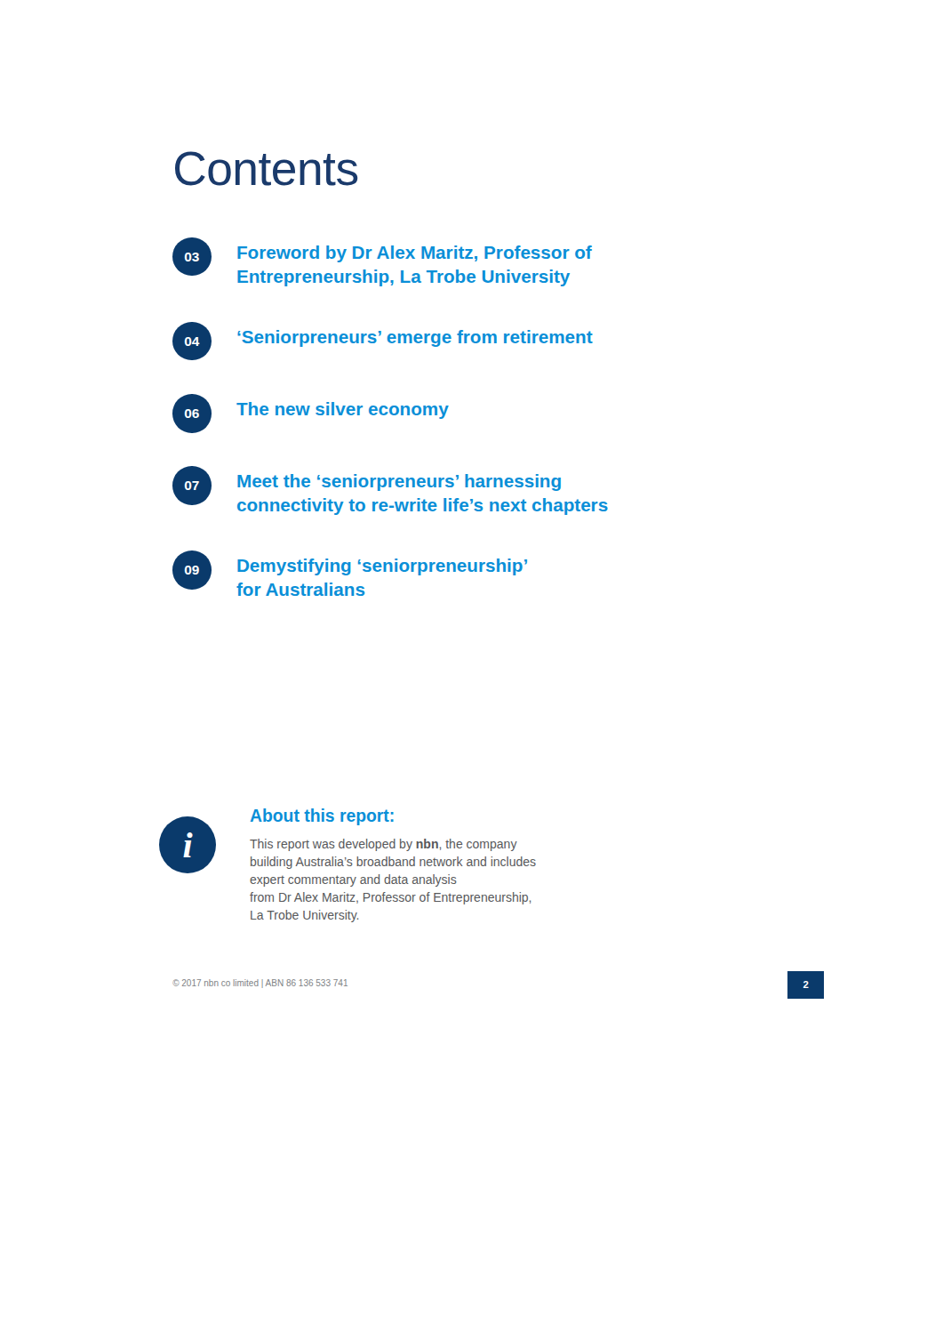Contents
03
Foreword by Dr Alex Maritz, Professor of
Entrepreneurship, La Trobe University
04
‘Seniorpreneurs’ emerge from retirement
06
The new silver economy
07
Meet the ‘seniorpreneurs’ harnessing
connectivity to re-write life’s next chapters
09
Demystifying ‘seniorpreneurship’
for Australians
i
About this report:
This report was developed by nbn, the company
building Australia’s broadband network and includes
expert commentary and data analysis
from Dr Alex Maritz, Professor of Entrepreneurship,
La Trobe University.
© 2017 nbn co limited | ABN 86 136 533 741
2